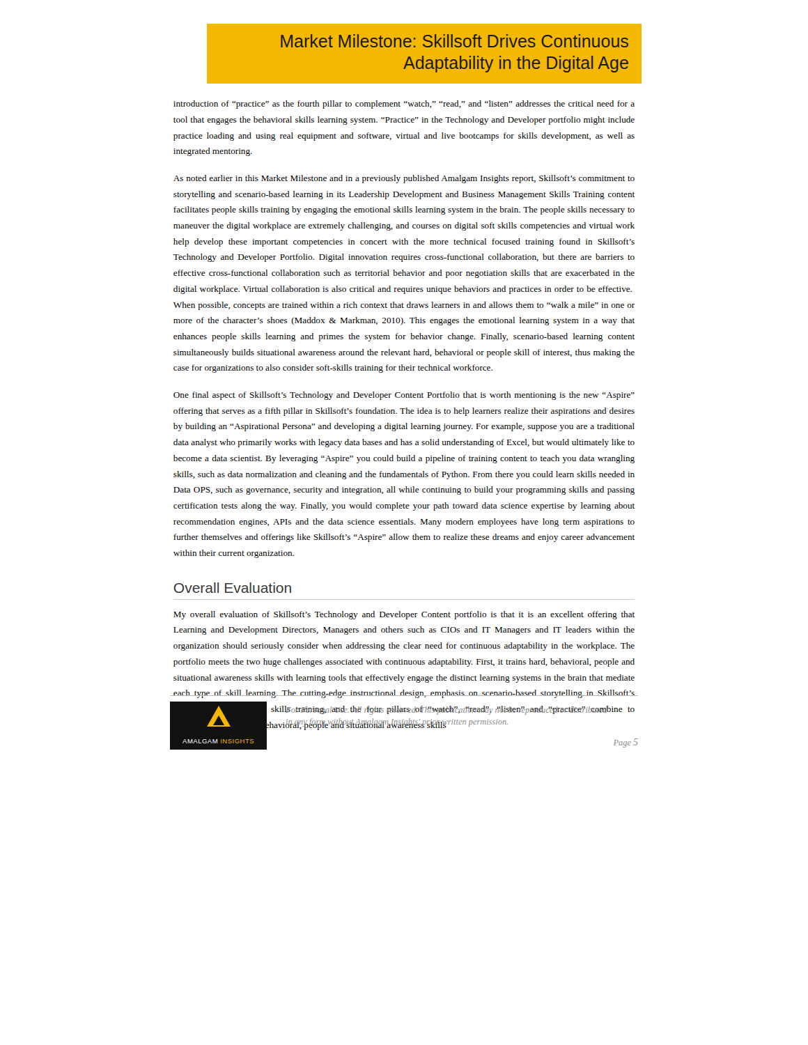Market Milestone: Skillsoft Drives Continuous
Adaptability in the Digital Age
introduction of “practice” as the fourth pillar to complement “watch,” “read,” and “listen” addresses the critical need for a tool that engages the behavioral skills learning system. “Practice” in the Technology and Developer portfolio might include practice loading and using real equipment and software, virtual and live bootcamps for skills development, as well as integrated mentoring.
As noted earlier in this Market Milestone and in a previously published Amalgam Insights report, Skillsoft’s commitment to storytelling and scenario-based learning in its Leadership Development and Business Management Skills Training content facilitates people skills training by engaging the emotional skills learning system in the brain. The people skills necessary to maneuver the digital workplace are extremely challenging, and courses on digital soft skills competencies and virtual work help develop these important competencies in concert with the more technical focused training found in Skillsoft’s Technology and Developer Portfolio. Digital innovation requires cross-functional collaboration, but there are barriers to effective cross-functional collaboration such as territorial behavior and poor negotiation skills that are exacerbated in the digital workplace. Virtual collaboration is also critical and requires unique behaviors and practices in order to be effective. When possible, concepts are trained within a rich context that draws learners in and allows them to “walk a mile” in one or more of the character’s shoes (Maddox & Markman, 2010). This engages the emotional learning system in a way that enhances people skills learning and primes the system for behavior change. Finally, scenario-based learning content simultaneously builds situational awareness around the relevant hard, behavioral or people skill of interest, thus making the case for organizations to also consider soft-skills training for their technical workforce.
One final aspect of Skillsoft’s Technology and Developer Content Portfolio that is worth mentioning is the new “Aspire” offering that serves as a fifth pillar in Skillsoft’s foundation. The idea is to help learners realize their aspirations and desires by building an “Aspirational Persona” and developing a digital learning journey. For example, suppose you are a traditional data analyst who primarily works with legacy data bases and has a solid understanding of Excel, but would ultimately like to become a data scientist. By leveraging “Aspire” you could build a pipeline of training content to teach you data wrangling skills, such as data normalization and cleaning and the fundamentals of Python. From there you could learn skills needed in Data OPS, such as governance, security and integration, all while continuing to build your programming skills and passing certification tests along the way. Finally, you would complete your path toward data science expertise by learning about recommendation engines, APIs and the data science essentials. Many modern employees have long term aspirations to further themselves and offerings like Skillsoft’s “Aspire” allow them to realize these dreams and enjoy career advancement within their current organization.
Overall Evaluation
My overall evaluation of Skillsoft’s Technology and Developer Content portfolio is that it is an excellent offering that Learning and Development Directors, Managers and others such as CIOs and IT Managers and IT leaders within the organization should seriously consider when addressing the clear need for continuous adaptability in the workplace. The portfolio meets the two huge challenges associated with continuous adaptability. First, it trains hard, behavioral, people and situational awareness skills with learning tools that effectively engage the distinct learning systems in the brain that mediate each type of skill learning. The cutting-edge instructional design, emphasis on scenario-based storytelling in Skillsoft’s leadership and business skills training, and the four pillars of “watch”, “read”, “listen” and “practice” combine to successfully train hard, behavioral, people and situational awareness skills
AMALGAM INSIGHTS
For Personal Use. All rights reserved. This publication may not be reproduced or distributed in any form without Amalgam Insights' prior written permission.
Page 5